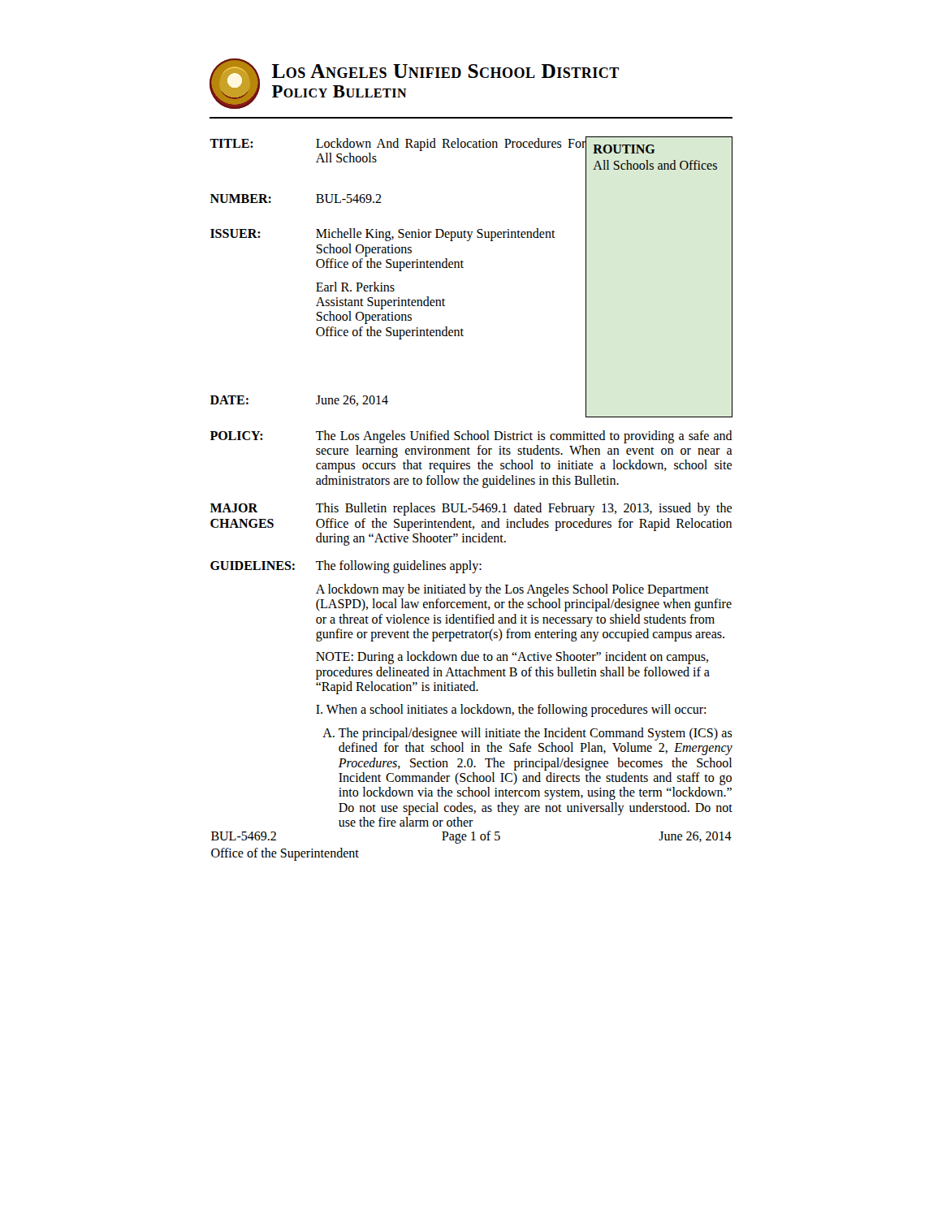Los Angeles Unified School District
Policy Bulletin
| TITLE: | Lockdown And Rapid Relocation Procedures For All Schools | ROUTING All Schools and Offices |
| NUMBER: | BUL-5469.2 |
| ISSUER: | Michelle King, Senior Deputy Superintendent School Operations Office of the Superintendent Earl R. Perkins Assistant Superintendent School Operations Office of the Superintendent |
| DATE: | June 26, 2014 |
| POLICY: | The Los Angeles Unified School District is committed to providing a safe and secure learning environment for its students. When an event on or near a campus occurs that requires the school to initiate a lockdown, school site administrators are to follow the guidelines in this Bulletin. |
| MAJOR CHANGES | This Bulletin replaces BUL-5469.1 dated February 13, 2013, issued by the Office of the Superintendent, and includes procedures for Rapid Relocation during an “Active Shooter” incident. |
| GUIDELINES: | The following guidelines apply: A lockdown may be initiated by the Los Angeles School Police Department (LASPD), local law enforcement, or the school principal/designee when gunfire or a threat of violence is identified and it is necessary to shield students from gunfire or prevent the perpetrator(s) from entering any occupied campus areas. NOTE: During a lockdown due to an “Active Shooter” incident on campus, procedures delineated in Attachment B of this bulletin shall be followed if a “Rapid Relocation” is initiated. I. When a school initiates a lockdown, the following procedures will occur: The principal/designee will initiate the Incident Command System (ICS) as defined for that school in the Safe School Plan, Volume 2, Emergency Procedures , Section 2.0. The principal/designee becomes the School Incident Commander (School IC) and directs the students and staff to go into lockdown via the school intercom system, using the term “lockdown.” Do not use special codes, as they are not universally understood. Do not use the fire alarm or other |
| BUL-5469.2 | Page 1 of 5 | June 26, 2014 |
| Office of the Superintendent | | |